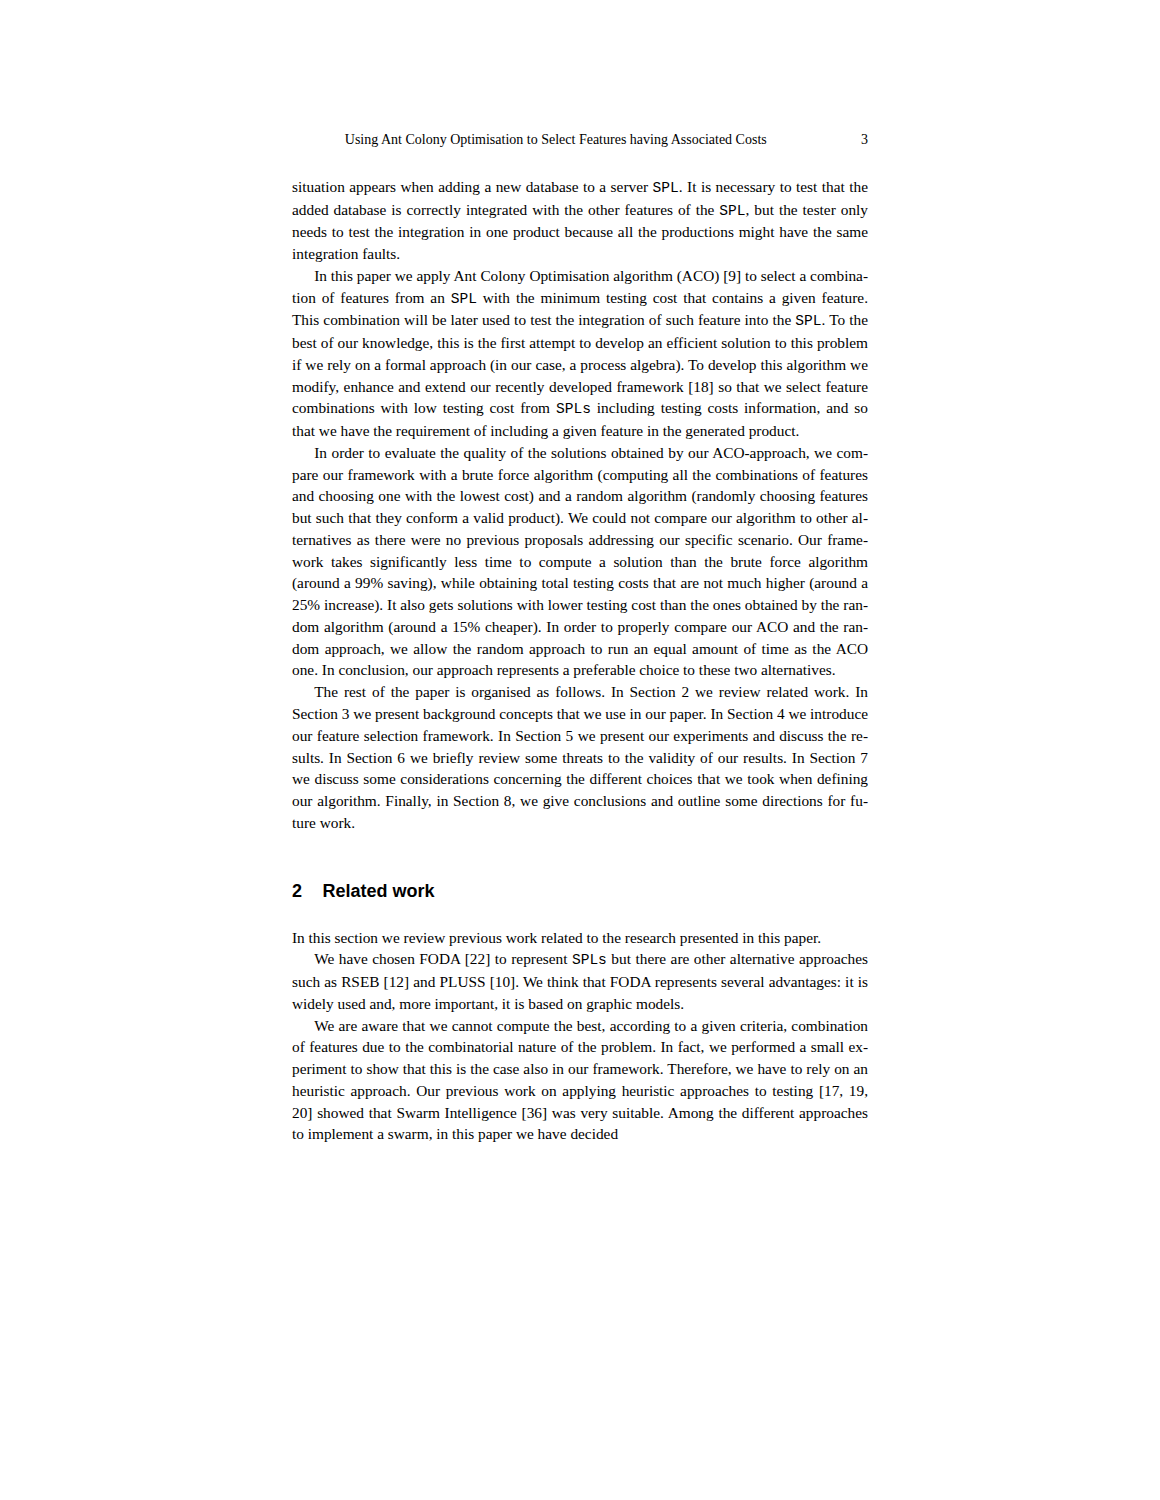Using Ant Colony Optimisation to Select Features having Associated Costs 3
situation appears when adding a new database to a server SPL. It is necessary to test that the added database is correctly integrated with the other features of the SPL, but the tester only needs to test the integration in one product because all the productions might have the same integration faults.
In this paper we apply Ant Colony Optimisation algorithm (ACO) [9] to select a combination of features from an SPL with the minimum testing cost that contains a given feature. This combination will be later used to test the integration of such feature into the SPL. To the best of our knowledge, this is the first attempt to develop an efficient solution to this problem if we rely on a formal approach (in our case, a process algebra). To develop this algorithm we modify, enhance and extend our recently developed framework [18] so that we select feature combinations with low testing cost from SPLs including testing costs information, and so that we have the requirement of including a given feature in the generated product.
In order to evaluate the quality of the solutions obtained by our ACO-approach, we compare our framework with a brute force algorithm (computing all the combinations of features and choosing one with the lowest cost) and a random algorithm (randomly choosing features but such that they conform a valid product). We could not compare our algorithm to other alternatives as there were no previous proposals addressing our specific scenario. Our framework takes significantly less time to compute a solution than the brute force algorithm (around a 99% saving), while obtaining total testing costs that are not much higher (around a 25% increase). It also gets solutions with lower testing cost than the ones obtained by the random algorithm (around a 15% cheaper). In order to properly compare our ACO and the random approach, we allow the random approach to run an equal amount of time as the ACO one. In conclusion, our approach represents a preferable choice to these two alternatives.
The rest of the paper is organised as follows. In Section 2 we review related work. In Section 3 we present background concepts that we use in our paper. In Section 4 we introduce our feature selection framework. In Section 5 we present our experiments and discuss the results. In Section 6 we briefly review some threats to the validity of our results. In Section 7 we discuss some considerations concerning the different choices that we took when defining our algorithm. Finally, in Section 8, we give conclusions and outline some directions for future work.
2 Related work
In this section we review previous work related to the research presented in this paper.
We have chosen FODA [22] to represent SPLs but there are other alternative approaches such as RSEB [12] and PLUSS [10]. We think that FODA represents several advantages: it is widely used and, more important, it is based on graphic models.
We are aware that we cannot compute the best, according to a given criteria, combination of features due to the combinatorial nature of the problem. In fact, we performed a small experiment to show that this is the case also in our framework. Therefore, we have to rely on an heuristic approach. Our previous work on applying heuristic approaches to testing [17, 19, 20] showed that Swarm Intelligence [36] was very suitable. Among the different approaches to implement a swarm, in this paper we have decided